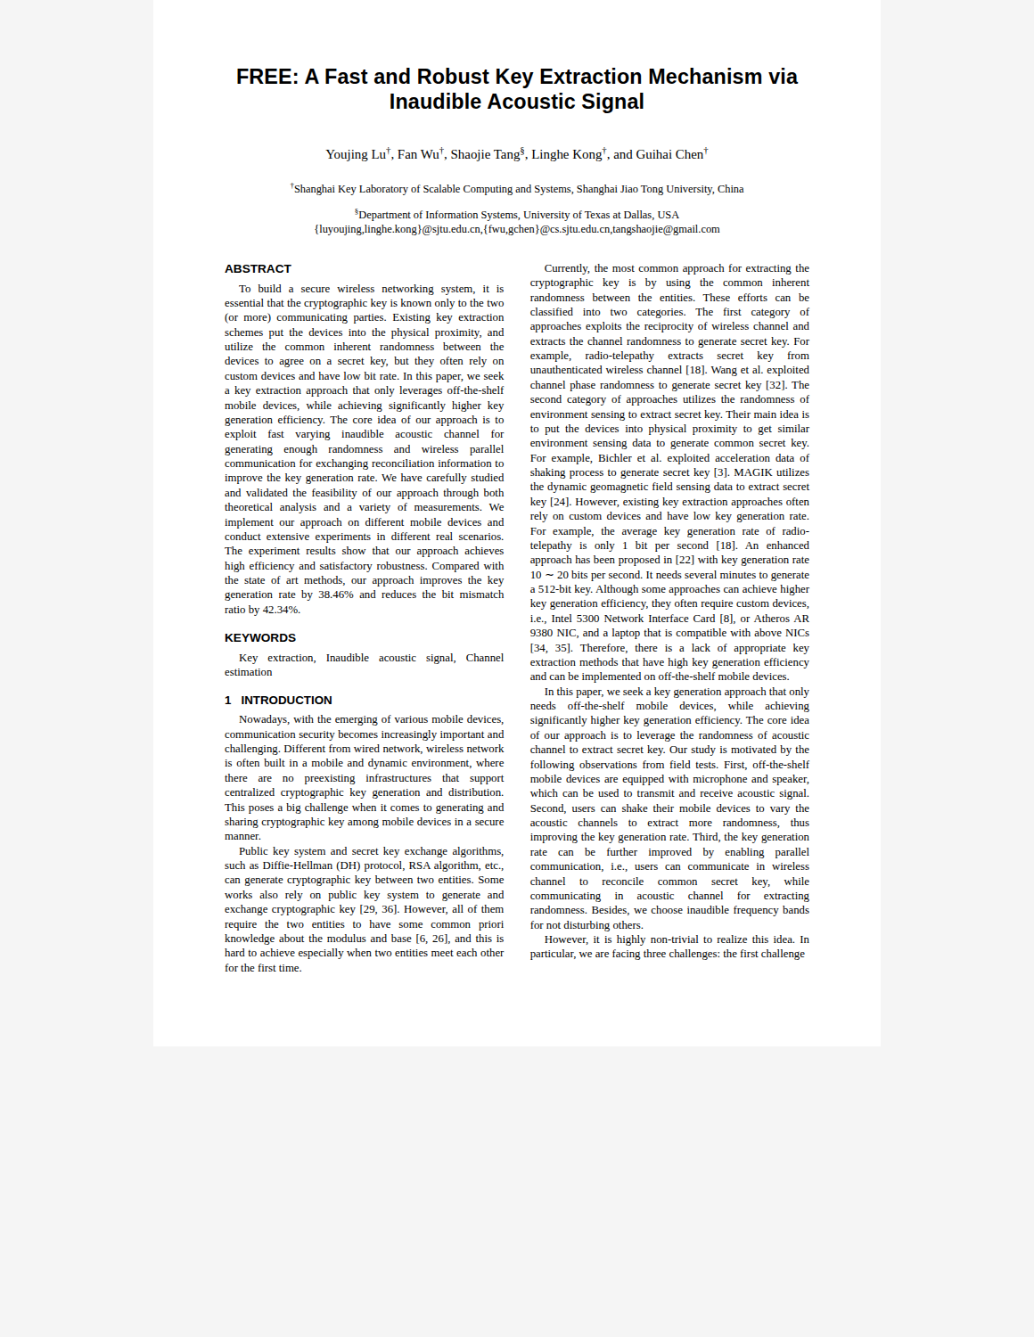FREE: A Fast and Robust Key Extraction Mechanism via
Inaudible Acoustic Signal
Youjing Lu†, Fan Wu†, Shaojie Tang§, Linghe Kong†, and Guihai Chen†
†Shanghai Key Laboratory of Scalable Computing and Systems, Shanghai Jiao Tong University, China
§Department of Information Systems, University of Texas at Dallas, USA
{luyoujing,linghe.kong}@sjtu.edu.cn,{fwu,gchen}@cs.sjtu.edu.cn,tangshaojie@gmail.com
ABSTRACT
To build a secure wireless networking system, it is essential that the cryptographic key is known only to the two (or more) communicating parties. Existing key extraction schemes put the devices into the physical proximity, and utilize the common inherent randomness between the devices to agree on a secret key, but they often rely on custom devices and have low bit rate. In this paper, we seek a key extraction approach that only leverages off-the-shelf mobile devices, while achieving significantly higher key generation efficiency. The core idea of our approach is to exploit fast varying inaudible acoustic channel for generating enough randomness and wireless parallel communication for exchanging reconciliation information to improve the key generation rate. We have carefully studied and validated the feasibility of our approach through both theoretical analysis and a variety of measurements. We implement our approach on different mobile devices and conduct extensive experiments in different real scenarios. The experiment results show that our approach achieves high efficiency and satisfactory robustness. Compared with the state of art methods, our approach improves the key generation rate by 38.46% and reduces the bit mismatch ratio by 42.34%.
KEYWORDS
Key extraction, Inaudible acoustic signal, Channel estimation
1 INTRODUCTION
Nowadays, with the emerging of various mobile devices, communication security becomes increasingly important and challenging. Different from wired network, wireless network is often built in a mobile and dynamic environment, where there are no preexisting infrastructures that support centralized cryptographic key generation and distribution. This poses a big challenge when it comes to generating and sharing cryptographic key among mobile devices in a secure manner.
Public key system and secret key exchange algorithms, such as Diffie-Hellman (DH) protocol, RSA algorithm, etc., can generate cryptographic key between two entities. Some works also rely on public key system to generate and exchange cryptographic key [29, 36]. However, all of them require the two entities to have some common priori knowledge about the modulus and base [6, 26], and this is hard to achieve especially when two entities meet each other for the first time.
Currently, the most common approach for extracting the cryptographic key is by using the common inherent randomness between the entities. These efforts can be classified into two categories. The first category of approaches exploits the reciprocity of wireless channel and extracts the channel randomness to generate secret key. For example, radio-telepathy extracts secret key from unauthenticated wireless channel [18]. Wang et al. exploited channel phase randomness to generate secret key [32]. The second category of approaches utilizes the randomness of environment sensing to extract secret key. Their main idea is to put the devices into physical proximity to get similar environment sensing data to generate common secret key. For example, Bichler et al. exploited acceleration data of shaking process to generate secret key [3]. MAGIK utilizes the dynamic geomagnetic field sensing data to extract secret key [24]. However, existing key extraction approaches often rely on custom devices and have low key generation rate. For example, the average key generation rate of radio-telepathy is only 1 bit per second [18]. An enhanced approach has been proposed in [22] with key generation rate 10 ∼ 20 bits per second. It needs several minutes to generate a 512-bit key. Although some approaches can achieve higher key generation efficiency, they often require custom devices, i.e., Intel 5300 Network Interface Card [8], or Atheros AR 9380 NIC, and a laptop that is compatible with above NICs [34, 35]. Therefore, there is a lack of appropriate key extraction methods that have high key generation efficiency and can be implemented on off-the-shelf mobile devices.
In this paper, we seek a key generation approach that only needs off-the-shelf mobile devices, while achieving significantly higher key generation efficiency. The core idea of our approach is to leverage the randomness of acoustic channel to extract secret key. Our study is motivated by the following observations from field tests. First, off-the-shelf mobile devices are equipped with microphone and speaker, which can be used to transmit and receive acoustic signal. Second, users can shake their mobile devices to vary the acoustic channels to extract more randomness, thus improving the key generation rate. Third, the key generation rate can be further improved by enabling parallel communication, i.e., users can communicate in wireless channel to reconcile common secret key, while communicating in acoustic channel for extracting randomness. Besides, we choose inaudible frequency bands for not disturbing others.
However, it is highly non-trivial to realize this idea. In particular, we are facing three challenges: the first challenge